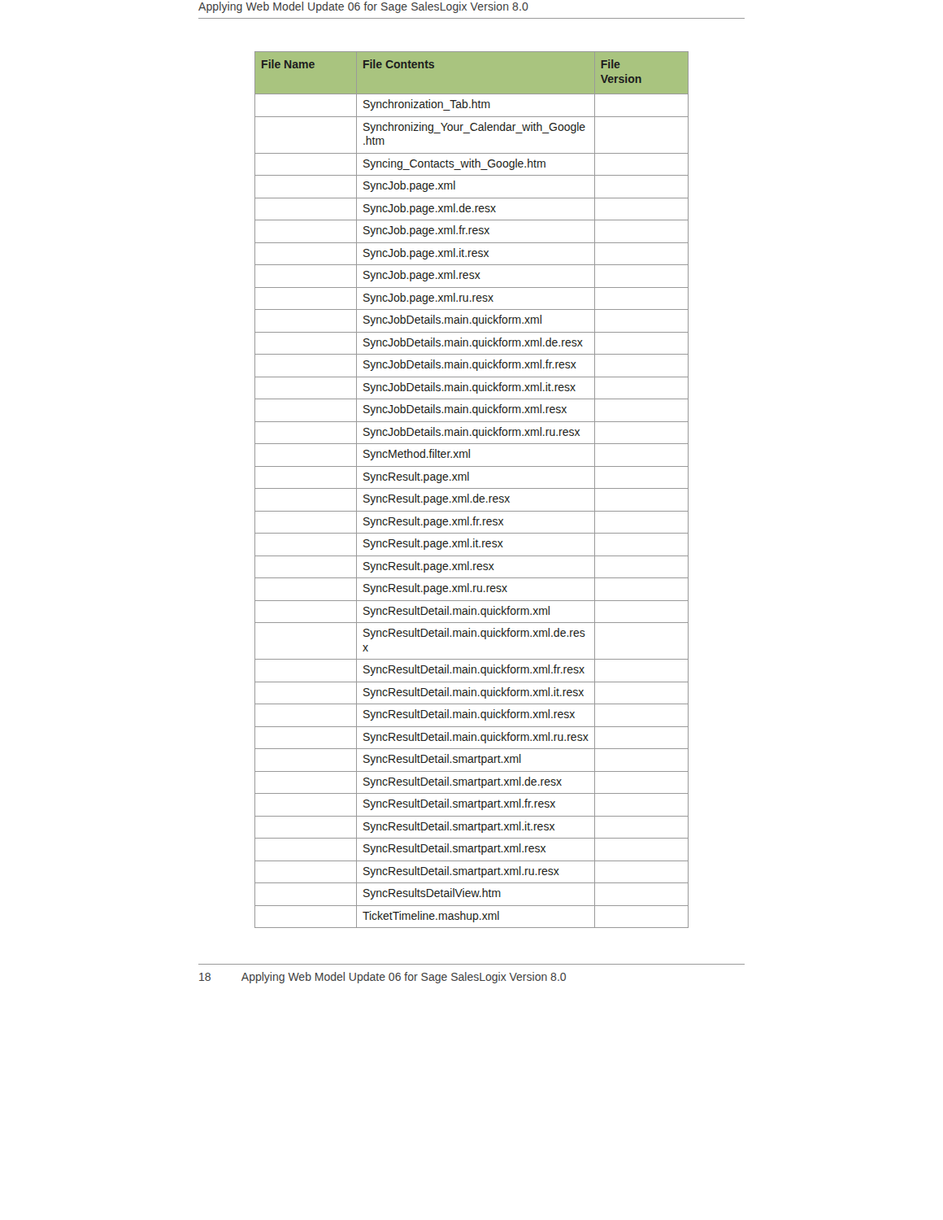Applying Web Model Update 06 for Sage SalesLogix Version 8.0
| File Name | File Contents | File Version |
| --- | --- | --- |
| | Synchronization_Tab.htm | |
| | Synchronizing_Your_Calendar_with_Google.htm | |
| | Syncing_Contacts_with_Google.htm | |
| | SyncJob.page.xml | |
| | SyncJob.page.xml.de.resx | |
| | SyncJob.page.xml.fr.resx | |
| | SyncJob.page.xml.it.resx | |
| | SyncJob.page.xml.resx | |
| | SyncJob.page.xml.ru.resx | |
| | SyncJobDetails.main.quickform.xml | |
| | SyncJobDetails.main.quickform.xml.de.resx | |
| | SyncJobDetails.main.quickform.xml.fr.resx | |
| | SyncJobDetails.main.quickform.xml.it.resx | |
| | SyncJobDetails.main.quickform.xml.resx | |
| | SyncJobDetails.main.quickform.xml.ru.resx | |
| | SyncMethod.filter.xml | |
| | SyncResult.page.xml | |
| | SyncResult.page.xml.de.resx | |
| | SyncResult.page.xml.fr.resx | |
| | SyncResult.page.xml.it.resx | |
| | SyncResult.page.xml.resx | |
| | SyncResult.page.xml.ru.resx | |
| | SyncResultDetail.main.quickform.xml | |
| | SyncResultDetail.main.quickform.xml.de.resx | |
| | SyncResultDetail.main.quickform.xml.fr.resx | |
| | SyncResultDetail.main.quickform.xml.it.resx | |
| | SyncResultDetail.main.quickform.xml.resx | |
| | SyncResultDetail.main.quickform.xml.ru.resx | |
| | SyncResultDetail.smartpart.xml | |
| | SyncResultDetail.smartpart.xml.de.resx | |
| | SyncResultDetail.smartpart.xml.fr.resx | |
| | SyncResultDetail.smartpart.xml.it.resx | |
| | SyncResultDetail.smartpart.xml.resx | |
| | SyncResultDetail.smartpart.xml.ru.resx | |
| | SyncResultsDetailView.htm | |
| | TicketTimeline.mashup.xml | |
18 Applying Web Model Update 06 for Sage SalesLogix Version 8.0